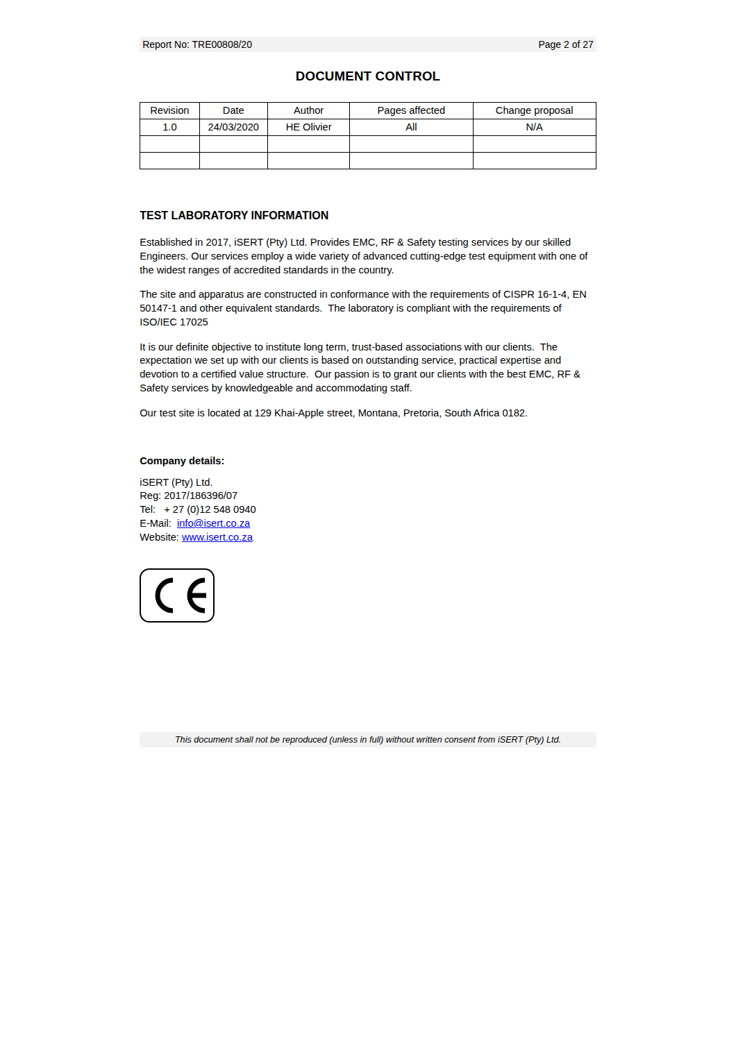Report No: TRE00808/20
Page 2 of 27
DOCUMENT CONTROL
| Revision | Date | Author | Pages affected | Change proposal |
| --- | --- | --- | --- | --- |
| 1.0 | 24/03/2020 | HE Olivier | All | N/A |
TEST LABORATORY INFORMATION
Established in 2017, iSERT (Pty) Ltd. Provides EMC, RF & Safety testing services by our skilled Engineers. Our services employ a wide variety of advanced cutting-edge test equipment with one of the widest ranges of accredited standards in the country.
The site and apparatus are constructed in conformance with the requirements of CISPR 16-1-4, EN 50147-1 and other equivalent standards. The laboratory is compliant with the requirements of ISO/IEC 17025
It is our definite objective to institute long term, trust-based associations with our clients. The expectation we set up with our clients is based on outstanding service, practical expertise and devotion to a certified value structure. Our passion is to grant our clients with the best EMC, RF & Safety services by knowledgeable and accommodating staff.
Our test site is located at 129 Khai-Apple street, Montana, Pretoria, South Africa 0182.
Company details:
iSERT (Pty) Ltd.
Reg: 2017/186396/07
Tel: + 27 (0)12 548 0940
E-Mail: info@isert.co.za
Website: www.isert.co.za
This document shall not be reproduced (unless in full) without written consent from iSERT (Pty) Ltd.